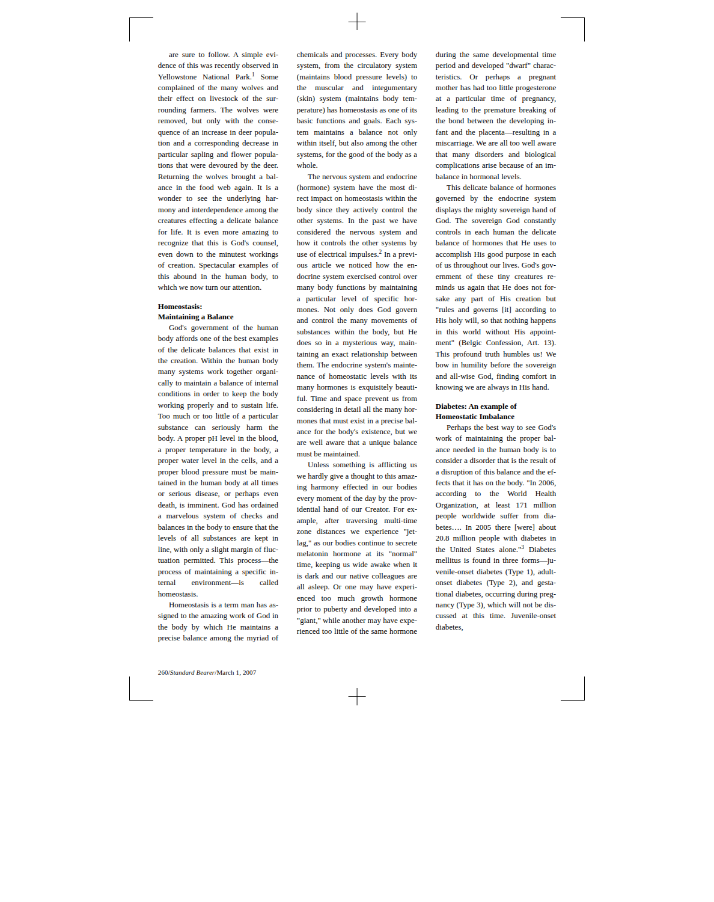are sure to follow. A simple evidence of this was recently observed in Yellowstone National Park.1 Some complained of the many wolves and their effect on livestock of the surrounding farmers. The wolves were removed, but only with the consequence of an increase in deer population and a corresponding decrease in particular sapling and flower populations that were devoured by the deer. Returning the wolves brought a balance in the food web again. It is a wonder to see the underlying harmony and interdependence among the creatures effecting a delicate balance for life. It is even more amazing to recognize that this is God's counsel, even down to the minutest workings of creation. Spectacular examples of this abound in the human body, to which we now turn our attention.
Homeostasis:
Maintaining a Balance
God's government of the human body affords one of the best examples of the delicate balances that exist in the creation. Within the human body many systems work together organically to maintain a balance of internal conditions in order to keep the body working properly and to sustain life. Too much or too little of a particular substance can seriously harm the body. A proper pH level in the blood, a proper temperature in the body, a proper water level in the cells, and a proper blood pressure must be maintained in the human body at all times or serious disease, or perhaps even death, is imminent. God has ordained a marvelous system of checks and balances in the body to ensure that the levels of all substances are kept in line, with only a slight margin of fluctuation permitted. This process—the process of maintaining a specific internal environment—is called homeostasis.
Homeostasis is a term man has assigned to the amazing work of God in the body by which He maintains a precise balance among the myriad of chemicals and processes. Every body system, from the circulatory system (maintains blood pressure levels) to the muscular and integumentary (skin) system (maintains body temperature) has homeostasis as one of its basic functions and goals. Each system maintains a balance not only within itself, but also among the other systems, for the good of the body as a whole.
The nervous system and endocrine (hormone) system have the most direct impact on homeostasis within the body since they actively control the other systems. In the past we have considered the nervous system and how it controls the other systems by use of electrical impulses.2 In a previous article we noticed how the endocrine system exercised control over many body functions by maintaining a particular level of specific hormones. Not only does God govern and control the many movements of substances within the body, but He does so in a mysterious way, maintaining an exact relationship between them. The endocrine system's maintenance of homeostatic levels with its many hormones is exquisitely beautiful. Time and space prevent us from considering in detail all the many hormones that must exist in a precise balance for the body's existence, but we are well aware that a unique balance must be maintained.
Unless something is afflicting us we hardly give a thought to this amazing harmony effected in our bodies every moment of the day by the providential hand of our Creator. For example, after traversing multi-time zone distances we experience "jet-lag," as our bodies continue to secrete melatonin hormone at its "normal" time, keeping us wide awake when it is dark and our native colleagues are all asleep. Or one may have experienced too much growth hormone prior to puberty and developed into a "giant," while another may have experienced too little of the same hormone during the same developmental time period and developed "dwarf" characteristics. Or perhaps a pregnant mother has had too little progesterone at a particular time of pregnancy, leading to the premature breaking of the bond between the developing infant and the placenta—resulting in a miscarriage. We are all too well aware that many disorders and biological complications arise because of an imbalance in hormonal levels.
This delicate balance of hormones governed by the endocrine system displays the mighty sovereign hand of God. The sovereign God constantly controls in each human the delicate balance of hormones that He uses to accomplish His good purpose in each of us throughout our lives. God's government of these tiny creatures reminds us again that He does not forsake any part of His creation but "rules and governs [it] according to His holy will, so that nothing happens in this world without His appointment" (Belgic Confession, Art. 13). This profound truth humbles us! We bow in humility before the sovereign and all-wise God, finding comfort in knowing we are always in His hand.
Diabetes: An example of
Homeostatic Imbalance
Perhaps the best way to see God's work of maintaining the proper balance needed in the human body is to consider a disorder that is the result of a disruption of this balance and the effects that it has on the body. "In 2006, according to the World Health Organization, at least 171 million people worldwide suffer from diabetes…. In 2005 there [were] about 20.8 million people with diabetes in the United States alone."3 Diabetes mellitus is found in three forms—juvenile-onset diabetes (Type 1), adult-onset diabetes (Type 2), and gestational diabetes, occurring during pregnancy (Type 3), which will not be discussed at this time. Juvenile-onset diabetes,
260/Standard Bearer/March 1, 2007